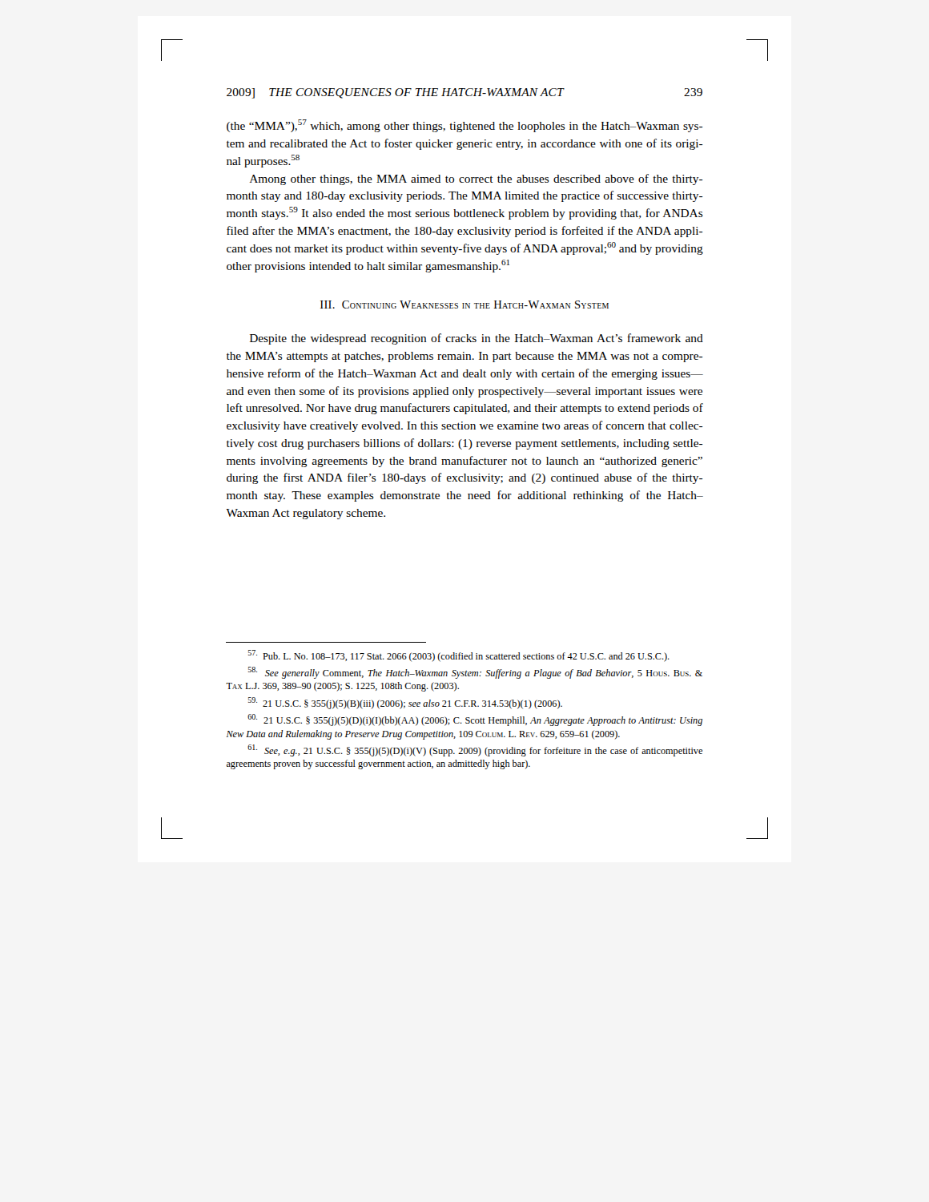239 2009] THE CONSEQUENCES OF THE HATCH-WAXMAN ACT
(the “MMA”),57 which, among other things, tightened the loopholes in the Hatch–Waxman system and recalibrated the Act to foster quicker generic entry, in accordance with one of its original purposes.58
Among other things, the MMA aimed to correct the abuses described above of the thirty-month stay and 180-day exclusivity periods. The MMA limited the practice of successive thirty-month stays.59 It also ended the most serious bottleneck problem by providing that, for ANDAs filed after the MMA’s enactment, the 180-day exclusivity period is forfeited if the ANDA applicant does not market its product within seventy-five days of ANDA approval;60 and by providing other provisions intended to halt similar gamesmanship.61
III. Continuing Weaknesses in the Hatch-Waxman System
Despite the widespread recognition of cracks in the Hatch–Waxman Act’s framework and the MMA’s attempts at patches, problems remain. In part because the MMA was not a comprehensive reform of the Hatch–Waxman Act and dealt only with certain of the emerging issues—and even then some of its provisions applied only prospectively—several important issues were left unresolved. Nor have drug manufacturers capitulated, and their attempts to extend periods of exclusivity have creatively evolved. In this section we examine two areas of concern that collectively cost drug purchasers billions of dollars: (1) reverse payment settlements, including settlements involving agreements by the brand manufacturer not to launch an “authorized generic” during the first ANDA filer’s 180-days of exclusivity; and (2) continued abuse of the thirty-month stay. These examples demonstrate the need for additional rethinking of the Hatch–Waxman Act regulatory scheme.
57. Pub. L. No. 108–173, 117 Stat. 2066 (2003) (codified in scattered sections of 42 U.S.C. and 26 U.S.C.).
58. See generally Comment, The Hatch–Waxman System: Suffering a Plague of Bad Behavior, 5 Hous. Bus. & Tax L.J. 369, 389–90 (2005); S. 1225, 108th Cong. (2003).
59. 21 U.S.C. § 355(j)(5)(B)(iii) (2006); see also 21 C.F.R. 314.53(b)(1) (2006).
60. 21 U.S.C. § 355(j)(5)(D)(i)(I)(bb)(AA) (2006); C. Scott Hemphill, An Aggregate Approach to Antitrust: Using New Data and Rulemaking to Preserve Drug Competition, 109 Colum. L. Rev. 629, 659–61 (2009).
61. See, e.g., 21 U.S.C. § 355(j)(5)(D)(i)(V) (Supp. 2009) (providing for forfeiture in the case of anticompetitive agreements proven by successful government action, an admittedly high bar).